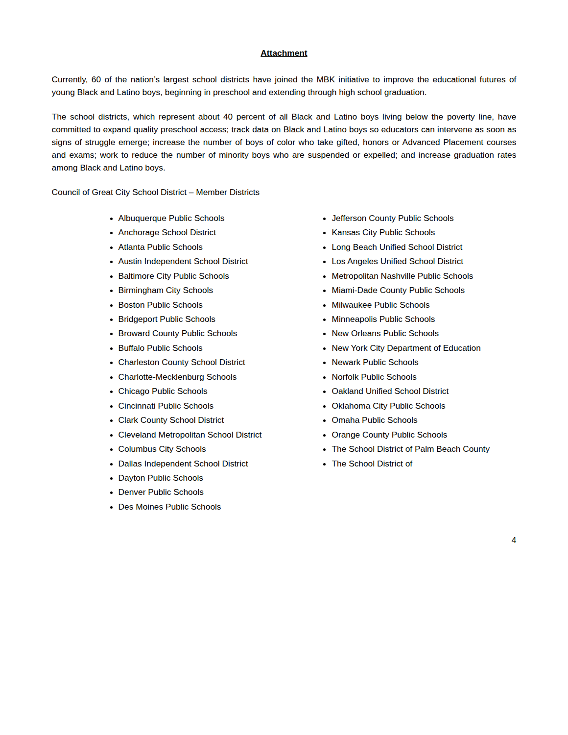Attachment
Currently, 60 of the nation’s largest school districts have joined the MBK initiative to improve the educational futures of young Black and Latino boys, beginning in preschool and extending through high school graduation.
The school districts, which represent about 40 percent of all Black and Latino boys living below the poverty line, have committed to expand quality preschool access; track data on Black and Latino boys so educators can intervene as soon as signs of struggle emerge; increase the number of boys of color who take gifted, honors or Advanced Placement courses and exams; work to reduce the number of minority boys who are suspended or expelled; and increase graduation rates among Black and Latino boys.
Council of Great City School District – Member Districts
Albuquerque Public Schools
Anchorage School District
Atlanta Public Schools
Austin Independent School District
Baltimore City Public Schools
Birmingham City Schools
Boston Public Schools
Bridgeport Public Schools
Broward County Public Schools
Buffalo Public Schools
Charleston County School District
Charlotte-Mecklenburg Schools
Chicago Public Schools
Cincinnati Public Schools
Clark County School District
Cleveland Metropolitan School District
Columbus City Schools
Dallas Independent School District
Dayton Public Schools
Denver Public Schools
Des Moines Public Schools
Jefferson County Public Schools
Kansas City Public Schools
Long Beach Unified School District
Los Angeles Unified School District
Metropolitan Nashville Public Schools
Miami-Dade County Public Schools
Milwaukee Public Schools
Minneapolis Public Schools
New Orleans Public Schools
New York City Department of Education
Newark Public Schools
Norfolk Public Schools
Oakland Unified School District
Oklahoma City Public Schools
Omaha Public Schools
Orange County Public Schools
The School District of Palm Beach County
The School District of
4